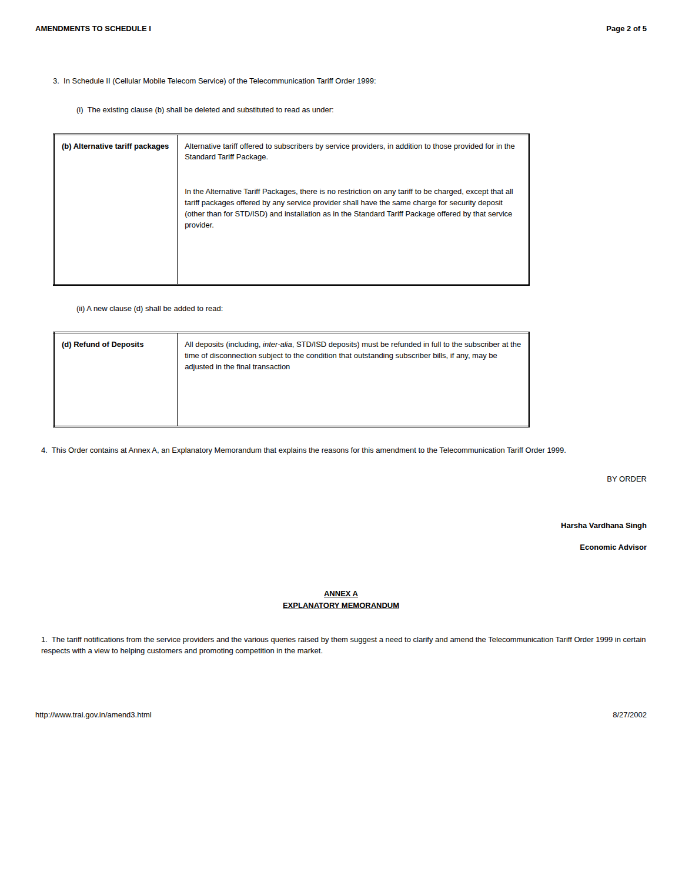AMENDMENTS TO SCHEDULE I Page 2 of 5
3. In Schedule II (Cellular Mobile Telecom Service) of the Telecommunication Tariff Order 1999:
(i) The existing clause (b) shall be deleted and substituted to read as under:
| (b) Alternative tariff packages | Alternative tariff offered to subscribers by service providers, in addition to those provided for in the Standard Tariff Package. In the Alternative Tariff Packages, there is no restriction on any tariff to be charged, except that all tariff packages offered by any service provider shall have the same charge for security deposit (other than for STD/ISD) and installation as in the Standard Tariff Package offered by that service provider. |
(ii) A new clause (d) shall be added to read:
| (d) Refund of Deposits | All deposits (including, inter-alia , STD/ISD deposits) must be refunded in full to the subscriber at the time of disconnection subject to the condition that outstanding subscriber bills, if any, may be adjusted in the final transaction |
4. This Order contains at Annex A, an Explanatory Memorandum that explains the reasons for this amendment to the Telecommunication Tariff Order 1999.
BY ORDER
Harsha Vardhana Singh
Economic Advisor
ANNEX A
EXPLANATORY MEMORANDUM
1. The tariff notifications from the service providers and the various queries raised by them suggest a need to clarify and amend the Telecommunication Tariff Order 1999 in certain respects with a view to helping customers and promoting competition in the market.
http://www.trai.gov.in/amend3.html 8/27/2002